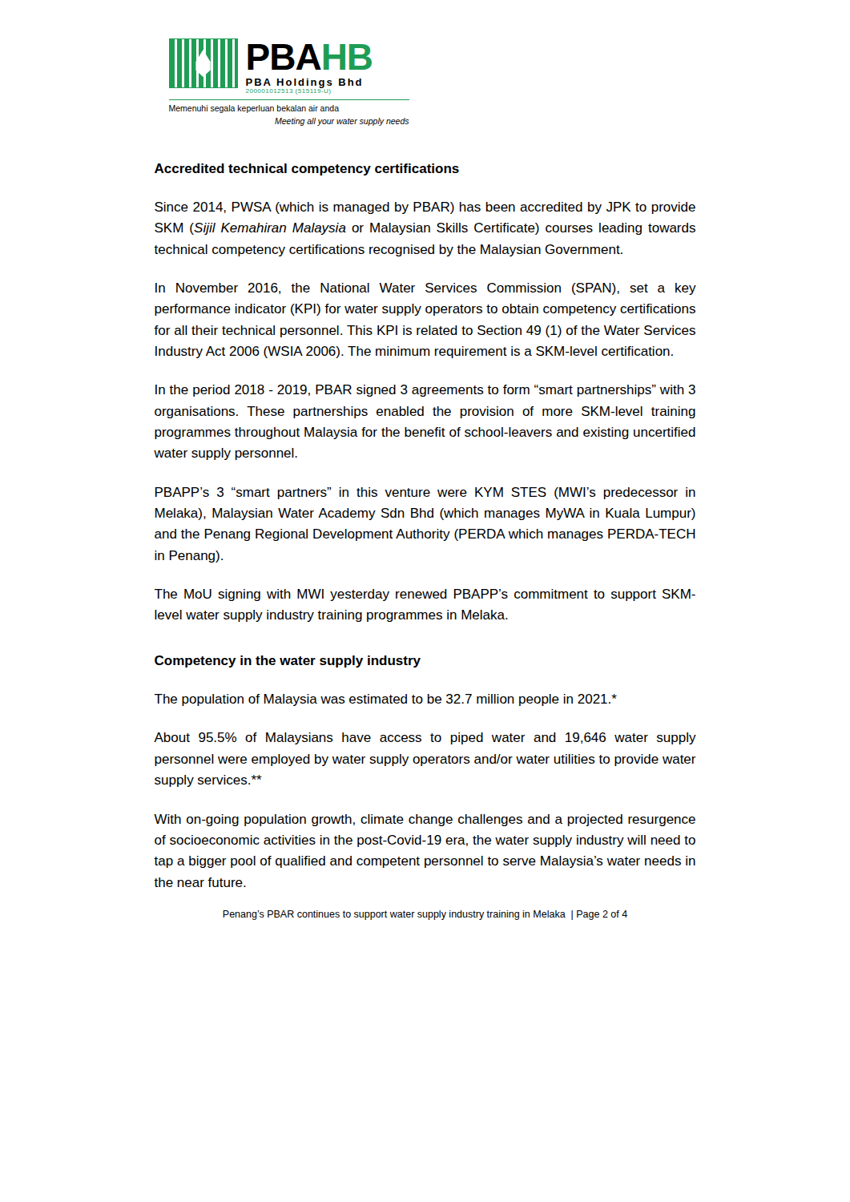PBA HB
PBA Holdings Bhd
200001012513 (515119-U)
Memenuhi segala keperluan bekalan air anda Meeting all your water supply needs
Accredited technical competency certifications
Since 2014, PWSA (which is managed by PBAR) has been accredited by JPK to provide SKM (Sijil Kemahiran Malaysia or Malaysian Skills Certificate) courses leading towards technical competency certifications recognised by the Malaysian Government.
In November 2016, the National Water Services Commission (SPAN), set a key performance indicator (KPI) for water supply operators to obtain competency certifications for all their technical personnel. This KPI is related to Section 49 (1) of the Water Services Industry Act 2006 (WSIA 2006). The minimum requirement is a SKM-level certification.
In the period 2018 - 2019, PBAR signed 3 agreements to form “smart partnerships” with 3 organisations. These partnerships enabled the provision of more SKM-level training programmes throughout Malaysia for the benefit of school-leavers and existing uncertified water supply personnel.
PBAPP’s 3 “smart partners” in this venture were KYM STES (MWI’s predecessor in Melaka), Malaysian Water Academy Sdn Bhd (which manages MyWA in Kuala Lumpur) and the Penang Regional Development Authority (PERDA which manages PERDA-TECH in Penang).
The MoU signing with MWI yesterday renewed PBAPP’s commitment to support SKM-level water supply industry training programmes in Melaka.
Competency in the water supply industry
The population of Malaysia was estimated to be 32.7 million people in 2021.*
About 95.5% of Malaysians have access to piped water and 19,646 water supply personnel were employed by water supply operators and/or water utilities to provide water supply services.**
With on-going population growth, climate change challenges and a projected resurgence of socioeconomic activities in the post-Covid-19 era, the water supply industry will need to tap a bigger pool of qualified and competent personnel to serve Malaysia’s water needs in the near future.
Penang’s PBAR continues to support water supply industry training in Melaka | Page 2 of 4